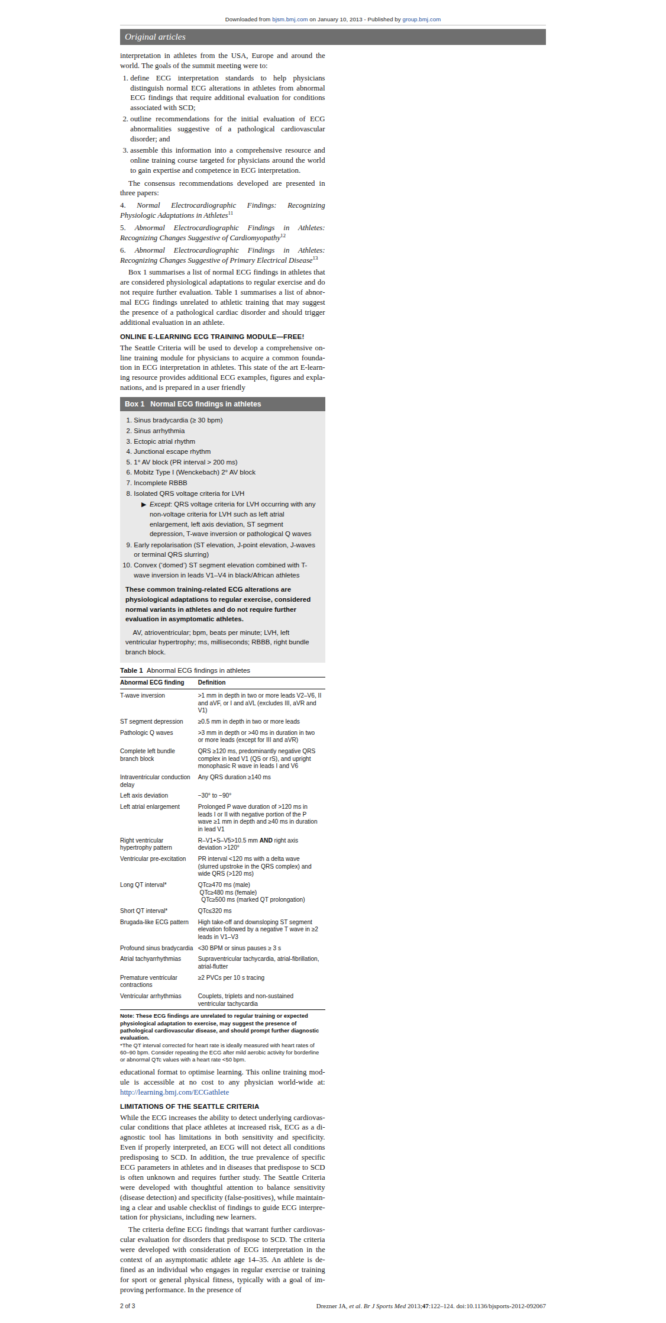Downloaded from bjsm.bmj.com on January 10, 2013 - Published by group.bmj.com
Original articles
interpretation in athletes from the USA, Europe and around the world. The goals of the summit meeting were to:
define ECG interpretation standards to help physicians distinguish normal ECG alterations in athletes from abnormal ECG findings that require additional evaluation for conditions associated with SCD;
outline recommendations for the initial evaluation of ECG abnormalities suggestive of a pathological cardiovascular disorder; and
assemble this information into a comprehensive resource and online training course targeted for physicians around the world to gain expertise and competence in ECG interpretation.
The consensus recommendations developed are presented in three papers:
4. Normal Electrocardiographic Findings: Recognizing Physiologic Adaptations in Athletes11
5. Abnormal Electrocardiographic Findings in Athletes: Recognizing Changes Suggestive of Cardiomyopathy12
6. Abnormal Electrocardiographic Findings in Athletes: Recognizing Changes Suggestive of Primary Electrical Disease13
Box 1 summarises a list of normal ECG findings in athletes that are considered physiological adaptations to regular exercise and do not require further evaluation. Table 1 summarises a list of abnormal ECG findings unrelated to athletic training that may suggest the presence of a pathological cardiac disorder and should trigger additional evaluation in an athlete.
Online e-learning ECG training module—free!
The Seattle Criteria will be used to develop a comprehensive online training module for physicians to acquire a common foundation in ECG interpretation in athletes. This state of the art E-learning resource provides additional ECG examples, figures and explanations, and is prepared in a user friendly
Box 1 Normal ECG findings in athletes
Sinus bradycardia (≥ 30 bpm)
Sinus arrhythmia
Ectopic atrial rhythm
Junctional escape rhythm
1° AV block (PR interval > 200 ms)
Mobitz Type I (Wenckebach) 2° AV block
Incomplete RBBB
Isolated QRS voltage criteria for LVH
▶ Except: QRS voltage criteria for LVH occurring with any non-voltage criteria for LVH such as left atrial enlargement, left axis deviation, ST segment depression, T-wave inversion or pathological Q waves
Early repolarisation (ST elevation, J-point elevation, J-waves or terminal QRS slurring)
Convex (‘domed’) ST segment elevation combined with T-wave inversion in leads V1–V4 in black/African athletes
These common training-related ECG alterations are physiological adaptations to regular exercise, considered normal variants in athletes and do not require further evaluation in asymptomatic athletes.
AV, atrioventricular; bpm, beats per minute; LVH, left ventricular hypertrophy; ms, milliseconds; RBBB, right bundle branch block.
Table 1 Abnormal ECG findings in athletes
| Abnormal ECG finding | Definition |
| --- | --- |
| T-wave inversion | >1 mm in depth in two or more leads V2–V6, II and aVF, or I and aVL (excludes III, aVR and V1) |
| ST segment depression | ≥0.5 mm in depth in two or more leads |
| Pathologic Q waves | >3 mm in depth or >40 ms in duration in two or more leads (except for III and aVR) |
| Complete left bundle branch block | QRS ≥120 ms, predominantly negative QRS complex in lead V1 (QS or rS), and upright monophasic R wave in leads I and V6 |
| Intraventricular conduction delay | Any QRS duration ≥140 ms |
| Left axis deviation | −30° to −90° |
| Left atrial enlargement | Prolonged P wave duration of >120 ms in leads I or II with negative portion of the P wave ≥1 mm in depth and ≥40 ms in duration in lead V1 |
| Right ventricular hypertrophy pattern | R–V1+S–V5>10.5 mm AND right axis deviation >120° |
| Ventricular pre-excitation | PR interval <120 ms with a delta wave (slurred upstroke in the QRS complex) and wide QRS (>120 ms) |
| Long QT interval* | QTc≥470 ms (male) QTc≥480 ms (female) QTc≥500 ms (marked QT prolongation) |
| Short QT interval* | QTc≤320 ms |
| Brugada-like ECG pattern | High take-off and downsloping ST segment elevation followed by a negative T wave in ≥2 leads in V1–V3 |
| Profound sinus bradycardia | <30 BPM or sinus pauses ≥ 3 s |
| Atrial tachyarrhythmias | Supraventricular tachycardia, atrial-fibrillation, atrial-flutter |
| Premature ventricular contractions | ≥2 PVCs per 10 s tracing |
| Ventricular arrhythmias | Couplets, triplets and non-sustained ventricular tachycardia |
Note: These ECG findings are unrelated to regular training or expected physiological adaptation to exercise, may suggest the presence of pathological cardiovascular disease, and should prompt further diagnostic evaluation.
*The QT interval corrected for heart rate is ideally measured with heart rates of 60–90 bpm. Consider repeating the ECG after mild aerobic activity for borderline or abnormal QTc values with a heart rate <50 bpm.
educational format to optimise learning. This online training module is accessible at no cost to any physician world-wide at: http://learning.bmj.com/ECGathlete
Limitations of the Seattle Criteria
While the ECG increases the ability to detect underlying cardiovascular conditions that place athletes at increased risk, ECG as a diagnostic tool has limitations in both sensitivity and specificity. Even if properly interpreted, an ECG will not detect all conditions predisposing to SCD. In addition, the true prevalence of specific ECG parameters in athletes and in diseases that predispose to SCD is often unknown and requires further study. The Seattle Criteria were developed with thoughtful attention to balance sensitivity (disease detection) and specificity (false-positives), while maintaining a clear and usable checklist of findings to guide ECG interpretation for physicians, including new learners.
The criteria define ECG findings that warrant further cardiovascular evaluation for disorders that predispose to SCD. The criteria were developed with consideration of ECG interpretation in the context of an asymptomatic athlete age 14–35. An athlete is defined as an individual who engages in regular exercise or training for sport or general physical fitness, typically with a goal of improving performance. In the presence of
2 of 3
Drezner JA, et al. Br J Sports Med 2013;47:122–124. doi:10.1136/bjsports-2012-092067